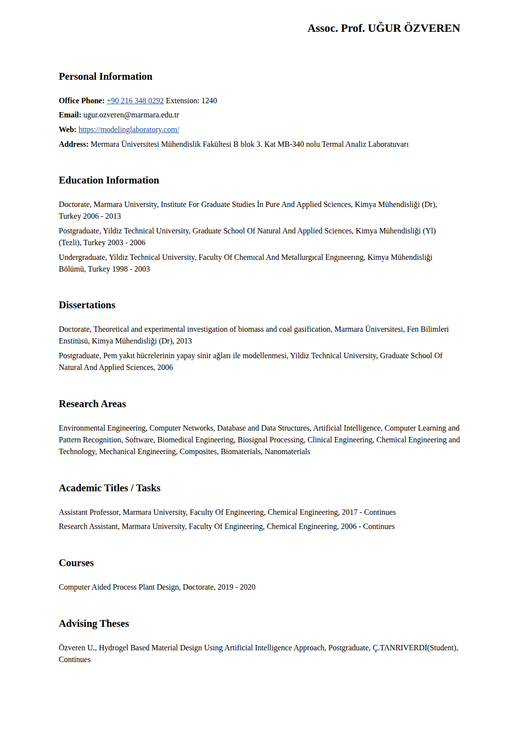Assoc. Prof. UĞUR ÖZVEREN
Personal Information
Office Phone: +90 216 348 0292 Extension: 1240
Email: ugur.ozveren@marmara.edu.tr
Web: https://modelinglaboratory.com/
Address: Mermara Üniversitesi Mühendislik Fakültesi B blok 3. Kat MB-340 nolu Termal Analiz Laboratuvarı
Education Information
Doctorate, Marmara University, Institute For Graduate Studies İn Pure And Applied Sciences, Kimya Mühendisliği (Dr), Turkey 2006 - 2013
Postgraduate, Yildiz Technical University, Graduate School Of Natural And Applied Sciences, Kimya Mühendisliği (Yl) (Tezli), Turkey 2003 - 2006
Undergraduate, Yildiz Technical University, Faculty Of Chemıcal And Metallurgıcal Engıneerıng, Kimya Mühendisliği Bölümü, Turkey 1998 - 2003
Dissertations
Doctorate, Theoretical and experimental investigation of biomass and coal gasification, Marmara Üniversitesi, Fen Bilimleri Enstitüsü, Kimya Mühendisliği (Dr), 2013
Postgraduate, Pem yakıt hücrelerinin yapay sinir ağları ile modellenmesi, Yildiz Technical University, Graduate School Of Natural And Applied Sciences, 2006
Research Areas
Environmental Engineering, Computer Networks, Database and Data Structures, Artificial Intelligence, Computer Learning and Pattern Recognition, Software, Biomedical Engineering, Biosignal Processing, Clinical Engineering, Chemical Engineering and Technology, Mechanical Engineering, Composites, Biomaterials, Nanomaterials
Academic Titles / Tasks
Assistant Professor, Marmara University, Faculty Of Engineering, Chemical Engineering, 2017 - Continues
Research Assistant, Marmara University, Faculty Of Engineering, Chemical Engineering, 2006 - Continues
Courses
Computer Aided Process Plant Design, Doctorate, 2019 - 2020
Advising Theses
Özveren U., Hydrogel Based Material Design Using Artificial Intelligence Approach, Postgraduate, Ç.TANRIVERDİ(Student), Continues